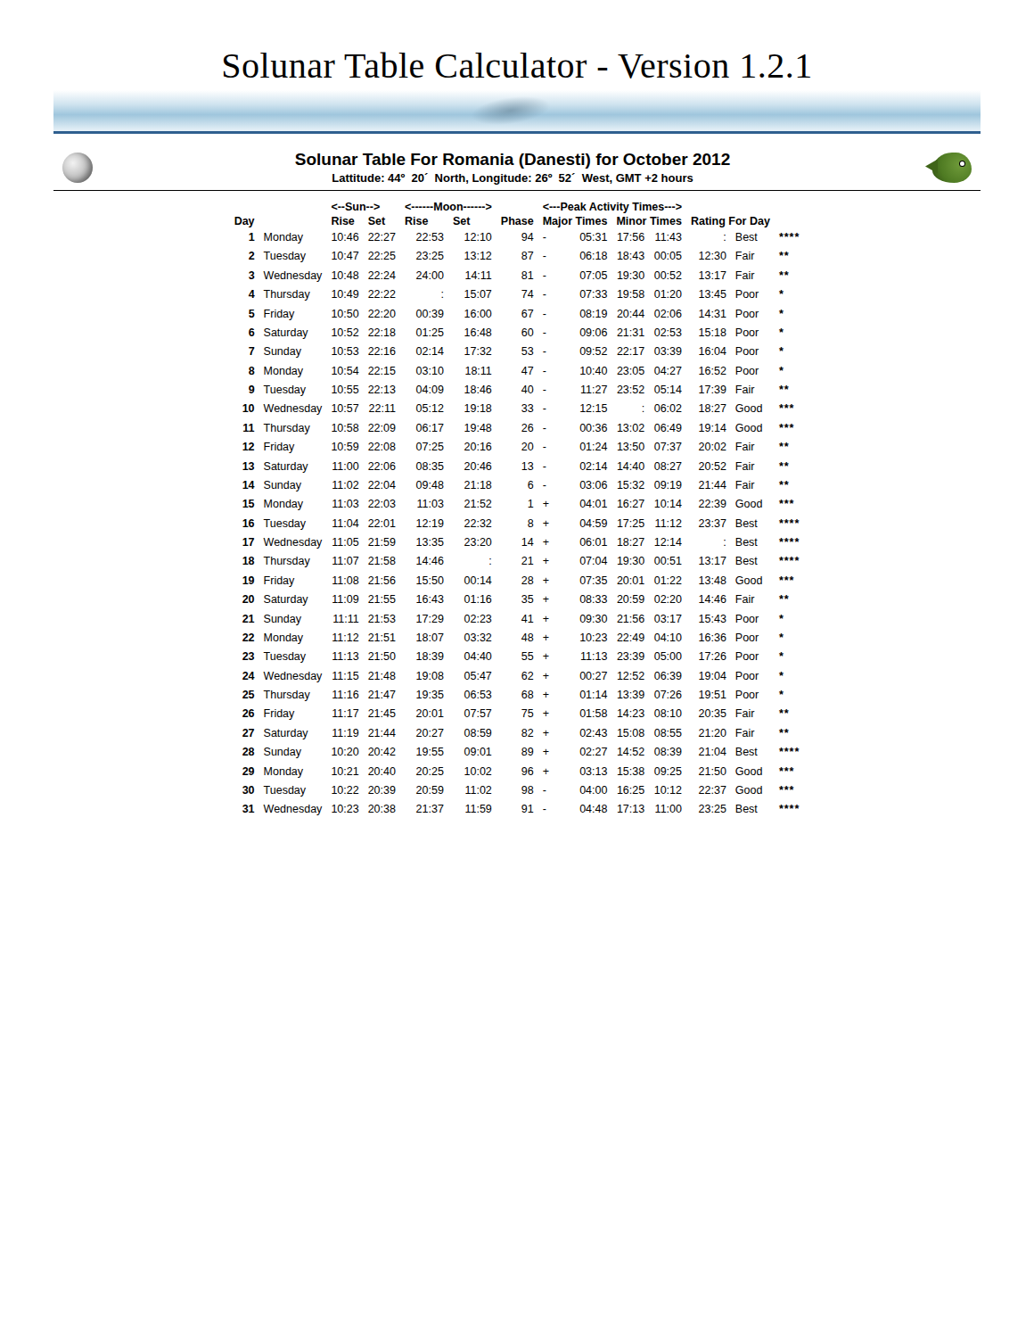Solunar Table Calculator - Version 1.2.1
Solunar Table For Romania (Danesti) for October 2012
Lattitude: 44º 20´ North, Longitude: 26º 52´ West, GMT +2 hours
| | | <--Sun--> | <------Moon------> | | <---Peak Activity Times---> | | |
| --- | --- | --- | --- | --- | --- | --- | --- |
| Day | | Rise | Set | Rise | Set | Phase | Major Times | Minor Times | Rating For Day |
| 1 | Monday | 10:46 | 22:27 | 22:53 | 12:10 | 94 | - | 05:31 | 17:56 | 11:43 | : | Best | **** |
| 2 | Tuesday | 10:47 | 22:25 | 23:25 | 13:12 | 87 | - | 06:18 | 18:43 | 00:05 | 12:30 | Fair | ** |
| 3 | Wednesday | 10:48 | 22:24 | 24:00 | 14:11 | 81 | - | 07:05 | 19:30 | 00:52 | 13:17 | Fair | ** |
| 4 | Thursday | 10:49 | 22:22 | : | 15:07 | 74 | - | 07:33 | 19:58 | 01:20 | 13:45 | Poor | * |
| 5 | Friday | 10:50 | 22:20 | 00:39 | 16:00 | 67 | - | 08:19 | 20:44 | 02:06 | 14:31 | Poor | * |
| 6 | Saturday | 10:52 | 22:18 | 01:25 | 16:48 | 60 | - | 09:06 | 21:31 | 02:53 | 15:18 | Poor | * |
| 7 | Sunday | 10:53 | 22:16 | 02:14 | 17:32 | 53 | - | 09:52 | 22:17 | 03:39 | 16:04 | Poor | * |
| 8 | Monday | 10:54 | 22:15 | 03:10 | 18:11 | 47 | - | 10:40 | 23:05 | 04:27 | 16:52 | Poor | * |
| 9 | Tuesday | 10:55 | 22:13 | 04:09 | 18:46 | 40 | - | 11:27 | 23:52 | 05:14 | 17:39 | Fair | ** |
| 10 | Wednesday | 10:57 | 22:11 | 05:12 | 19:18 | 33 | - | 12:15 | : | 06:02 | 18:27 | Good | *** |
| 11 | Thursday | 10:58 | 22:09 | 06:17 | 19:48 | 26 | - | 00:36 | 13:02 | 06:49 | 19:14 | Good | *** |
| 12 | Friday | 10:59 | 22:08 | 07:25 | 20:16 | 20 | - | 01:24 | 13:50 | 07:37 | 20:02 | Fair | ** |
| 13 | Saturday | 11:00 | 22:06 | 08:35 | 20:46 | 13 | - | 02:14 | 14:40 | 08:27 | 20:52 | Fair | ** |
| 14 | Sunday | 11:02 | 22:04 | 09:48 | 21:18 | 6 | - | 03:06 | 15:32 | 09:19 | 21:44 | Fair | ** |
| 15 | Monday | 11:03 | 22:03 | 11:03 | 21:52 | 1 | + | 04:01 | 16:27 | 10:14 | 22:39 | Good | *** |
| 16 | Tuesday | 11:04 | 22:01 | 12:19 | 22:32 | 8 | + | 04:59 | 17:25 | 11:12 | 23:37 | Best | **** |
| 17 | Wednesday | 11:05 | 21:59 | 13:35 | 23:20 | 14 | + | 06:01 | 18:27 | 12:14 | : | Best | **** |
| 18 | Thursday | 11:07 | 21:58 | 14:46 | : | 21 | + | 07:04 | 19:30 | 00:51 | 13:17 | Best | **** |
| 19 | Friday | 11:08 | 21:56 | 15:50 | 00:14 | 28 | + | 07:35 | 20:01 | 01:22 | 13:48 | Good | *** |
| 20 | Saturday | 11:09 | 21:55 | 16:43 | 01:16 | 35 | + | 08:33 | 20:59 | 02:20 | 14:46 | Fair | ** |
| 21 | Sunday | 11:11 | 21:53 | 17:29 | 02:23 | 41 | + | 09:30 | 21:56 | 03:17 | 15:43 | Poor | * |
| 22 | Monday | 11:12 | 21:51 | 18:07 | 03:32 | 48 | + | 10:23 | 22:49 | 04:10 | 16:36 | Poor | * |
| 23 | Tuesday | 11:13 | 21:50 | 18:39 | 04:40 | 55 | + | 11:13 | 23:39 | 05:00 | 17:26 | Poor | * |
| 24 | Wednesday | 11:15 | 21:48 | 19:08 | 05:47 | 62 | + | 00:27 | 12:52 | 06:39 | 19:04 | Poor | * |
| 25 | Thursday | 11:16 | 21:47 | 19:35 | 06:53 | 68 | + | 01:14 | 13:39 | 07:26 | 19:51 | Poor | * |
| 26 | Friday | 11:17 | 21:45 | 20:01 | 07:57 | 75 | + | 01:58 | 14:23 | 08:10 | 20:35 | Fair | ** |
| 27 | Saturday | 11:19 | 21:44 | 20:27 | 08:59 | 82 | + | 02:43 | 15:08 | 08:55 | 21:20 | Fair | ** |
| 28 | Sunday | 10:20 | 20:42 | 19:55 | 09:01 | 89 | + | 02:27 | 14:52 | 08:39 | 21:04 | Best | **** |
| 29 | Monday | 10:21 | 20:40 | 20:25 | 10:02 | 96 | + | 03:13 | 15:38 | 09:25 | 21:50 | Good | *** |
| 30 | Tuesday | 10:22 | 20:39 | 20:59 | 11:02 | 98 | - | 04:00 | 16:25 | 10:12 | 22:37 | Good | *** |
| 31 | Wednesday | 10:23 | 20:38 | 21:37 | 11:59 | 91 | - | 04:48 | 17:13 | 11:00 | 23:25 | Best | **** |